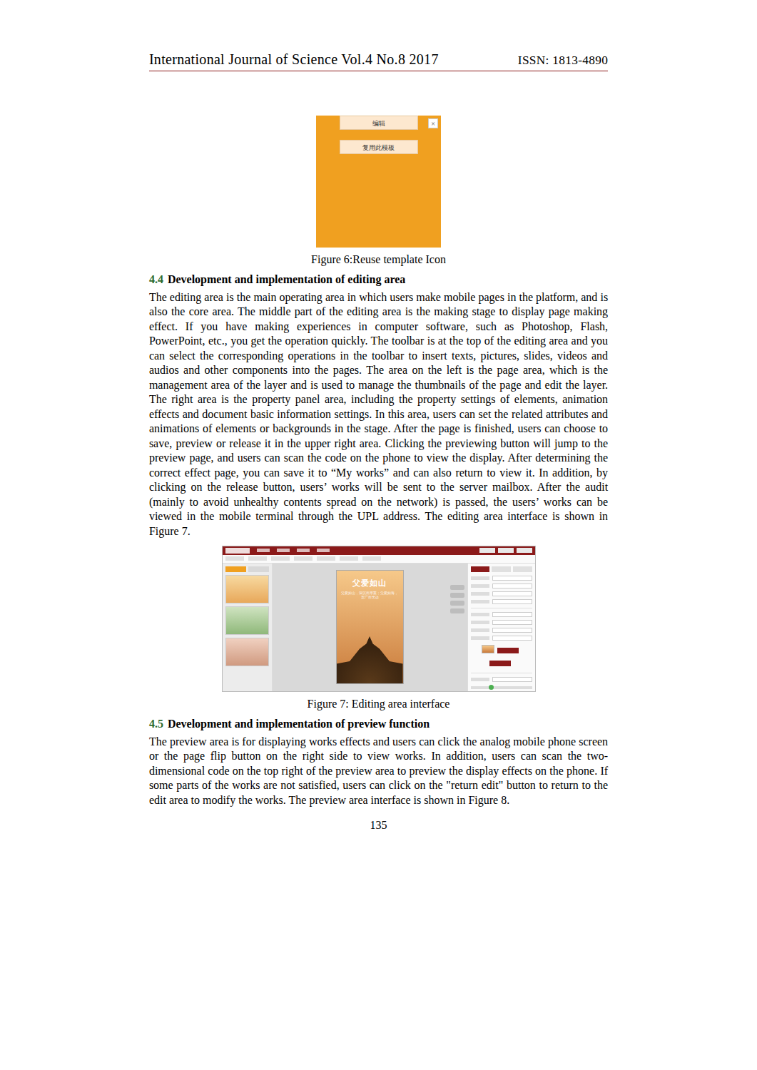International Journal of Science Vol.4 No.8 2017
ISSN: 1813-4890
×
编辑
复用此模板
Figure 6:Reuse template Icon
4.4 Development and implementation of editing area
The editing area is the main operating area in which users make mobile pages in the platform, and is also the core area. The middle part of the editing area is the making stage to display page making effect. If you have making experiences in computer software, such as Photoshop, Flash, PowerPoint, etc., you get the operation quickly. The toolbar is at the top of the editing area and you can select the corresponding operations in the toolbar to insert texts, pictures, slides, videos and audios and other components into the pages. The area on the left is the page area, which is the management area of the layer and is used to manage the thumbnails of the page and edit the layer. The right area is the property panel area, including the property settings of elements, animation effects and document basic information settings. In this area, users can set the related attributes and animations of elements or backgrounds in the stage. After the page is finished, users can choose to save, preview or release it in the upper right area. Clicking the previewing button will jump to the preview page, and users can scan the code on the phone to view the display. After determining the correct effect page, you can save it to “My works” and can also return to view it. In addition, by clicking on the release button, users’ works will be sent to the server mailbox. After the audit (mainly to avoid unhealthy contents spread on the network) is passed, the users’ works can be viewed in the mobile terminal through the UPL address. The editing area interface is shown in Figure 7.
父爱如山
父爱如山，深沉而厚重；父爱如海，宽广而无边
Figure 7: Editing area interface
4.5 Development and implementation of preview function
The preview area is for displaying works effects and users can click the analog mobile phone screen or the page flip button on the right side to view works. In addition, users can scan the two-dimensional code on the top right of the preview area to preview the display effects on the phone. If some parts of the works are not satisfied, users can click on the "return edit" button to return to the edit area to modify the works. The preview area interface is shown in Figure 8.
135